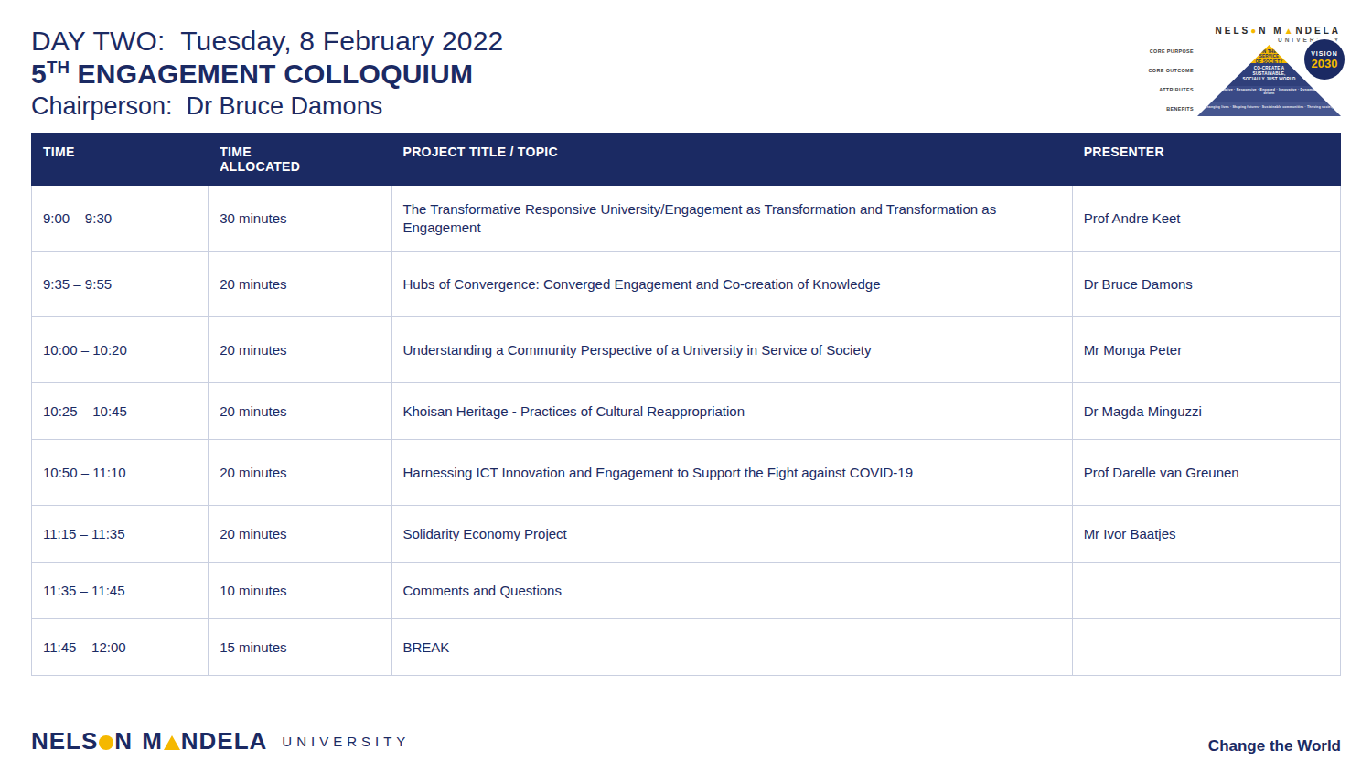DAY TWO: Tuesday, 8 February 2022
5TH ENGAGEMENT COLLOQUIUM
Chairperson: Dr Bruce Damons
NELS●N M▲NDELA UNIVERSITY
CORE PURPOSE
CORE OUTCOME
ATTRIBUTES
BENEFITS
IN THE
SERVICE
OF SOCIETY CO-CREATE A
SUSTAINABLE,
SOCIALLY JUST WORLD Transformative · Responsive · Engaged · Innovative · Dynamic · Values-driven Changing lives · Shaping futures · Sustainable communities · Thriving society
VISION
2030
| TIME | TIME ALLOCATED | PROJECT TITLE / TOPIC | PRESENTER |
| --- | --- | --- | --- |
| 9:00 – 9:30 | 30 minutes | The Transformative Responsive University/Engagement as Transformation and Transformation as Engagement | Prof Andre Keet |
| 9:35 – 9:55 | 20 minutes | Hubs of Convergence: Converged Engagement and Co-creation of Knowledge | Dr Bruce Damons |
| 10:00 – 10:20 | 20 minutes | Understanding a Community Perspective of a University in Service of Society | Mr Monga Peter |
| 10:25 – 10:45 | 20 minutes | Khoisan Heritage - Practices of Cultural Reappropriation | Dr Magda Minguzzi |
| 10:50 – 11:10 | 20 minutes | Harnessing ICT Innovation and Engagement to Support the Fight against COVID-19 | Prof Darelle van Greunen |
| 11:15 – 11:35 | 20 minutes | Solidarity Economy Project | Mr Ivor Baatjes |
| 11:35 – 11:45 | 10 minutes | Comments and Questions | |
| 11:45 – 12:00 | 15 minutes | BREAK | |
NELS N M NDELA UNIVERSITY
Change the World